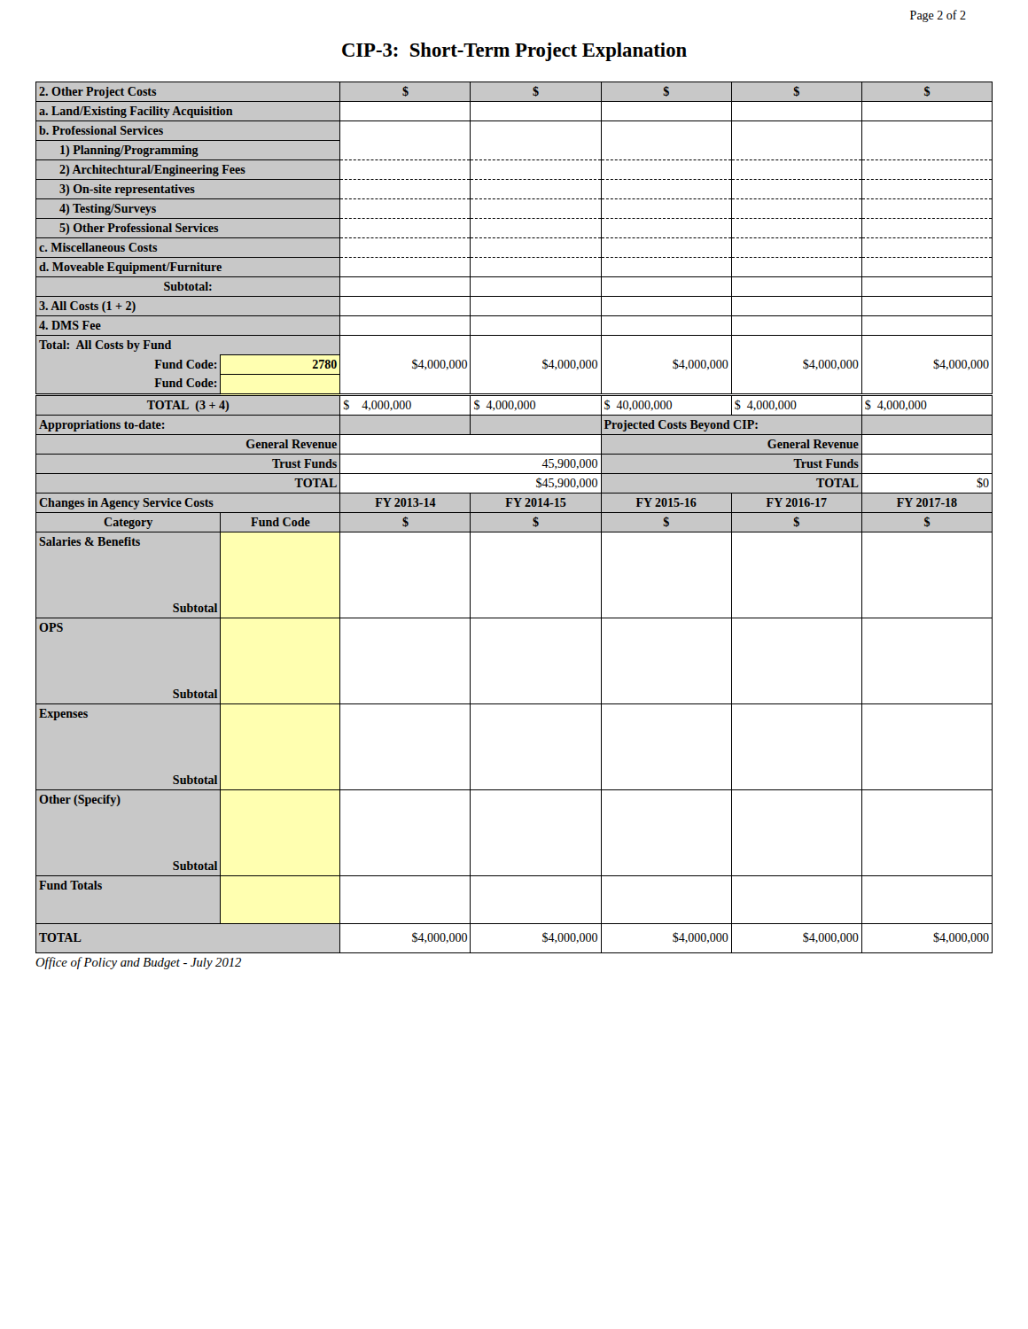Page 2 of 2
CIP-3: Short-Term Project Explanation
| 2. Other Project Costs | $ | $ | $ | $ | $ |
| a. Land/Existing Facility Acquisition | | | | | |
| b. Professional Services | | | | | |
| 1) Planning/Programming | | | | | |
| 2) Architechtural/Engineering Fees | | | | | |
| 3) On-site representatives | | | | | |
| 4) Testing/Surveys | | | | | |
| 5) Other Professional Services | | | | | |
| c. Miscellaneous Costs | | | | | |
| d. Moveable Equipment/Furniture | | | | | |
| Subtotal: | | | | | |
| 3. All Costs (1 + 2) | | | | | |
| 4. DMS Fee | | | | | |
| Total: All Costs by Fund | $4,000,000 | $4,000,000 | $4,000,000 | $4,000,000 | $4,000,000 |
| Fund Code: | 2780 |
| Fund Code: | |
| TOTAL (3 + 4) | $ 4,000,000 | $ 4,000,000 | $ 40,000,000 | $ 4,000,000 | $ 4,000,000 |
| Appropriations to-date: | | | Projected Costs Beyond CIP: | |
| General Revenue | | General Revenue | |
| Trust Funds | 45,900,000 | Trust Funds | |
| TOTAL | $45,900,000 | TOTAL | $0 |
| Changes in Agency Service Costs | FY 2013-14 | FY 2014-15 | FY 2015-16 | FY 2016-17 | FY 2017-18 |
| Category | Fund Code | $ | $ | $ | $ | $ |
| Salaries & Benefits | | | | | | |
| Subtotal | | | | | | |
| OPS | | | | | | |
| Subtotal | | | | | | |
| Expenses | | | | | | |
| Subtotal | | | | | | |
| Other (Specify) | | | | | | |
| Subtotal | | | | | | |
| Fund Totals | | | | | | |
| TOTAL | $4,000,000 | $4,000,000 | $4,000,000 | $4,000,000 | $4,000,000 |
Office of Policy and Budget - July 2012